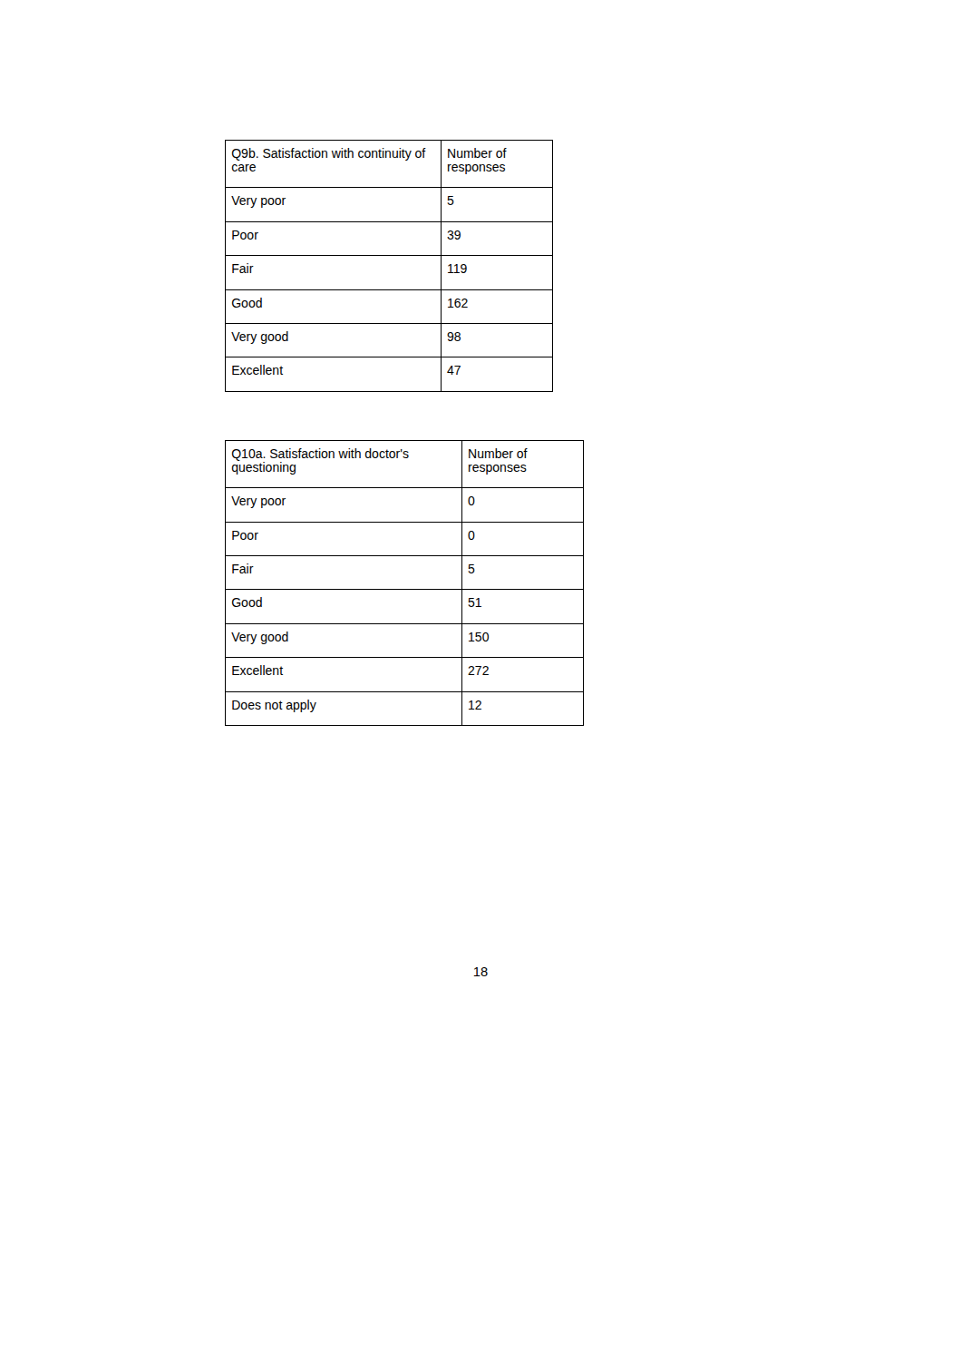| Q9b. Satisfaction with continuity of care | Number of responses |
| Very poor | 5 |
| Poor | 39 |
| Fair | 119 |
| Good | 162 |
| Very good | 98 |
| Excellent | 47 |
| Q10a. Satisfaction with doctor's questioning | Number of responses |
| Very poor | 0 |
| Poor | 0 |
| Fair | 5 |
| Good | 51 |
| Very good | 150 |
| Excellent | 272 |
| Does not apply | 12 |
18